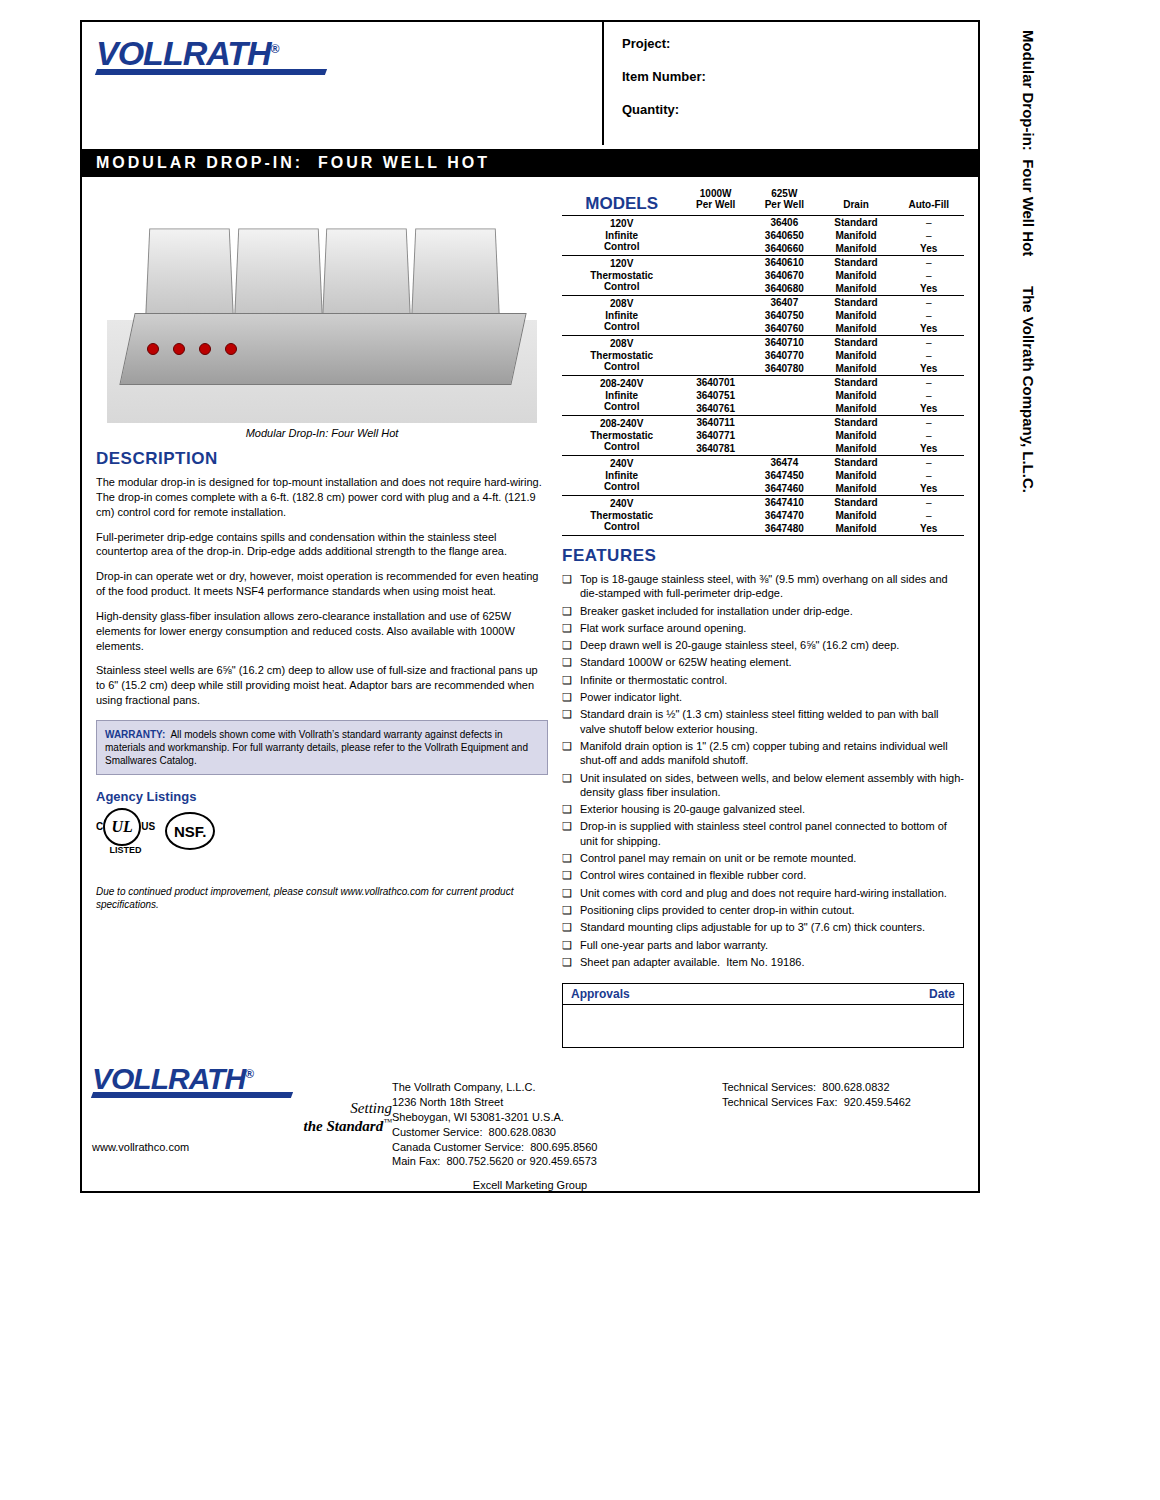VOLLRATH®
Project:
Item Number:
Quantity:
MODULAR DROP-IN: FOUR WELL HOT
Modular Drop-In: Four Well Hot
DESCRIPTION
The modular drop-in is designed for top-mount installation and does not require hard-wiring. The drop-in comes complete with a 6-ft. (182.8 cm) power cord with plug and a 4-ft. (121.9 cm) control cord for remote installation.
Full-perimeter drip-edge contains spills and condensation within the stainless steel countertop area of the drop-in. Drip-edge adds additional strength to the flange area.
Drop-in can operate wet or dry, however, moist operation is recommended for even heating of the food product. It meets NSF4 performance standards when using moist heat.
High-density glass-fiber insulation allows zero-clearance installation and use of 625W elements for lower energy consumption and reduced costs. Also available with 1000W elements.
Stainless steel wells are 6⅝" (16.2 cm) deep to allow use of full-size and fractional pans up to 6" (15.2 cm) deep while still providing moist heat. Adaptor bars are recommended when using fractional pans.
WARRANTY: All models shown come with Vollrath’s standard warranty against defects in materials and workmanship. For full warranty details, please refer to the Vollrath Equipment and Smallwares Catalog.
Agency Listings
C
UL
US
LISTED
NSF.
Due to continued product improvement, please consult www.vollrathco.com for current product specifications.
| MODELS | 1000W Per Well | 625W Per Well | Drain | Auto-Fill |
| 120V Infinite Control | | 36406 | Standard | – |
| | 3640650 | Manifold | – |
| | 3640660 | Manifold | Yes |
| 120V Thermostatic Control | | 3640610 | Standard | – |
| | 3640670 | Manifold | – |
| | 3640680 | Manifold | Yes |
| 208V Infinite Control | | 36407 | Standard | – |
| | 3640750 | Manifold | – |
| | 3640760 | Manifold | Yes |
| 208V Thermostatic Control | | 3640710 | Standard | – |
| | 3640770 | Manifold | – |
| | 3640780 | Manifold | Yes |
| 208-240V Infinite Control | 3640701 | | Standard | – |
| 3640751 | | Manifold | – |
| 3640761 | | Manifold | Yes |
| 208-240V Thermostatic Control | 3640711 | | Standard | – |
| 3640771 | | Manifold | – |
| 3640781 | | Manifold | Yes |
| 240V Infinite Control | | 36474 | Standard | – |
| | 3647450 | Manifold | – |
| | 3647460 | Manifold | Yes |
| 240V Thermostatic Control | | 3647410 | Standard | – |
| | 3647470 | Manifold | – |
| | 3647480 | Manifold | Yes |
FEATURES
Top is 18-gauge stainless steel, with ⅜" (9.5 mm) overhang on all sides and die-stamped with full-perimeter drip-edge.
Breaker gasket included for installation under drip-edge.
Flat work surface around opening.
Deep drawn well is 20-gauge stainless steel, 6⅝" (16.2 cm) deep.
Standard 1000W or 625W heating element.
Infinite or thermostatic control.
Power indicator light.
Standard drain is ½" (1.3 cm) stainless steel fitting welded to pan with ball valve shutoff below exterior housing.
Manifold drain option is 1" (2.5 cm) copper tubing and retains individual well shut-off and adds manifold shutoff.
Unit insulated on sides, between wells, and below element assembly with high-density glass fiber insulation.
Exterior housing is 20-gauge galvanized steel.
Drop-in is supplied with stainless steel control panel connected to bottom of unit for shipping.
Control panel may remain on unit or be remote mounted.
Control wires contained in flexible rubber cord.
Unit comes with cord and plug and does not require hard-wiring installation.
Positioning clips provided to center drop-in within cutout.
Standard mounting clips adjustable for up to 3" (7.6 cm) thick counters.
Full one-year parts and labor warranty.
Sheet pan adapter available. Item No. 19186.
Approvals Date
VOLLRATH®
Setting
the Standard™
www.vollrathco.com
The Vollrath Company, L.L.C.
1236 North 18th Street
Sheboygan, WI 53081-3201 U.S.A.
Customer Service: 800.628.0830
Canada Customer Service: 800.695.8560
Main Fax: 800.752.5620 or 920.459.6573
Technical Services: 800.628.0832
Technical Services Fax: 920.459.5462
Excell Marketing Group
Modular Drop-in: Four Well Hot
The Vollrath Company, L.L.C.